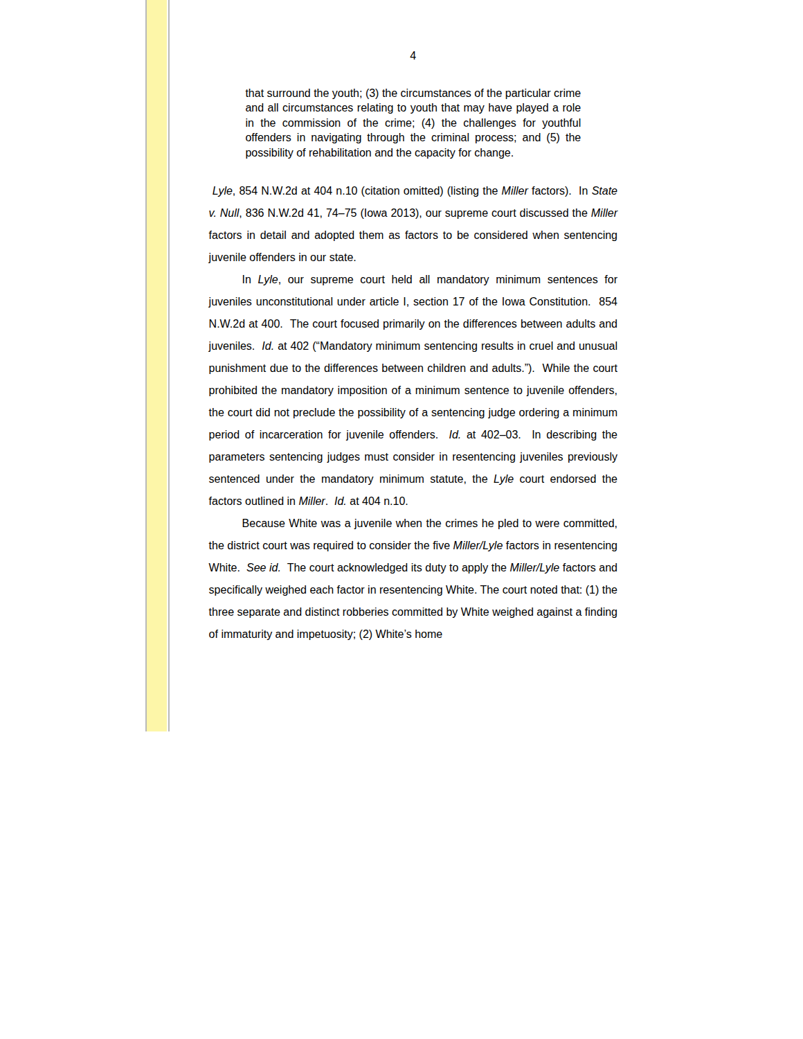4
that surround the youth; (3) the circumstances of the particular crime and all circumstances relating to youth that may have played a role in the commission of the crime; (4) the challenges for youthful offenders in navigating through the criminal process; and (5) the possibility of rehabilitation and the capacity for change.
Lyle, 854 N.W.2d at 404 n.10 (citation omitted) (listing the Miller factors). In State v. Null, 836 N.W.2d 41, 74–75 (Iowa 2013), our supreme court discussed the Miller factors in detail and adopted them as factors to be considered when sentencing juvenile offenders in our state.
In Lyle, our supreme court held all mandatory minimum sentences for juveniles unconstitutional under article I, section 17 of the Iowa Constitution. 854 N.W.2d at 400. The court focused primarily on the differences between adults and juveniles. Id. at 402 (“Mandatory minimum sentencing results in cruel and unusual punishment due to the differences between children and adults.”). While the court prohibited the mandatory imposition of a minimum sentence to juvenile offenders, the court did not preclude the possibility of a sentencing judge ordering a minimum period of incarceration for juvenile offenders. Id. at 402–03. In describing the parameters sentencing judges must consider in resentencing juveniles previously sentenced under the mandatory minimum statute, the Lyle court endorsed the factors outlined in Miller. Id. at 404 n.10.
Because White was a juvenile when the crimes he pled to were committed, the district court was required to consider the five Miller/Lyle factors in resentencing White. See id. The court acknowledged its duty to apply the Miller/Lyle factors and specifically weighed each factor in resentencing White. The court noted that: (1) the three separate and distinct robberies committed by White weighed against a finding of immaturity and impetuosity; (2) White’s home